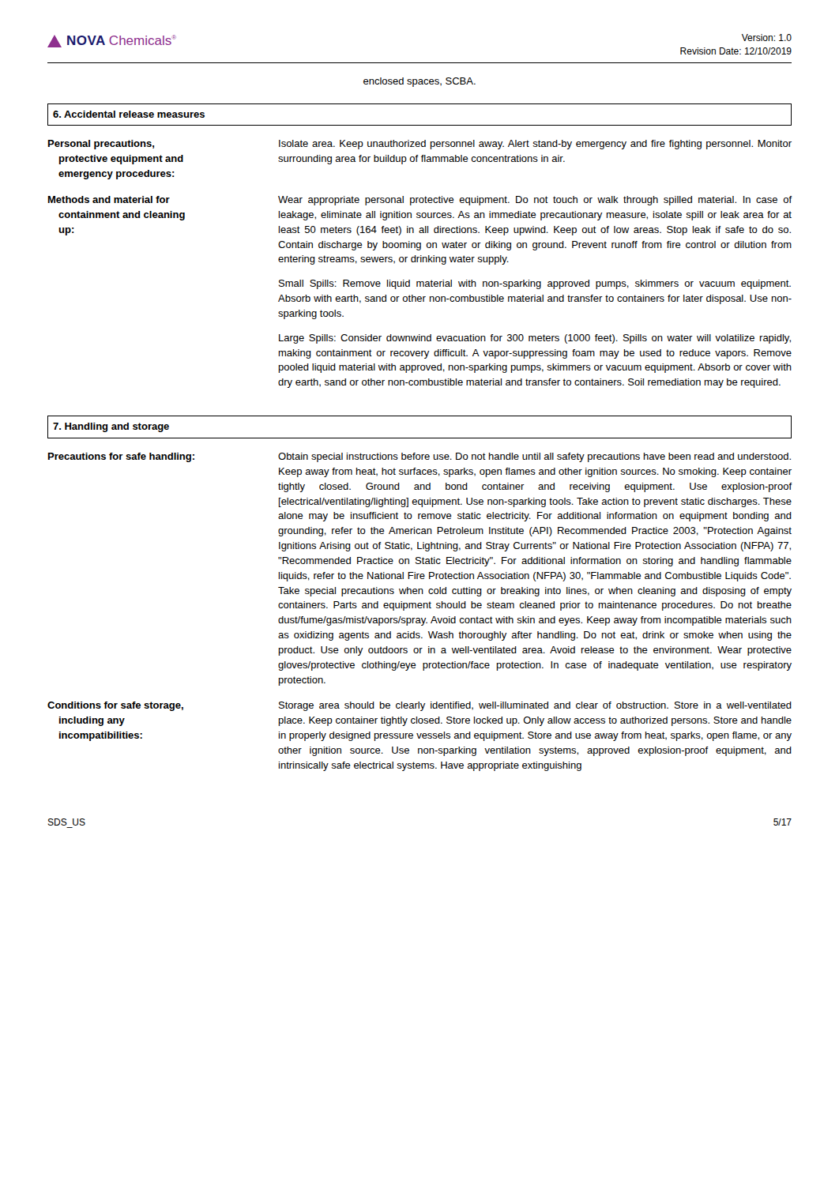NOVA Chemicals®
Version: 1.0
Revision Date: 12/10/2019
enclosed spaces, SCBA.
6. Accidental release measures
| Personal precautions, protective equipment and emergency procedures: | Isolate area. Keep unauthorized personnel away. Alert stand-by emergency and fire fighting personnel. Monitor surrounding area for buildup of flammable concentrations in air. |
| Methods and material for containment and cleaning up: | Wear appropriate personal protective equipment. Do not touch or walk through spilled material. In case of leakage, eliminate all ignition sources. As an immediate precautionary measure, isolate spill or leak area for at least 50 meters (164 feet) in all directions. Keep upwind. Keep out of low areas. Stop leak if safe to do so. Contain discharge by booming on water or diking on ground. Prevent runoff from fire control or dilution from entering streams, sewers, or drinking water supply. Small Spills: Remove liquid material with non-sparking approved pumps, skimmers or vacuum equipment. Absorb with earth, sand or other non-combustible material and transfer to containers for later disposal. Use non-sparking tools. Large Spills: Consider downwind evacuation for 300 meters (1000 feet). Spills on water will volatilize rapidly, making containment or recovery difficult. A vapor-suppressing foam may be used to reduce vapors. Remove pooled liquid material with approved, non-sparking pumps, skimmers or vacuum equipment. Absorb or cover with dry earth, sand or other non-combustible material and transfer to containers. Soil remediation may be required. |
7. Handling and storage
| Precautions for safe handling: | Obtain special instructions before use. Do not handle until all safety precautions have been read and understood. Keep away from heat, hot surfaces, sparks, open flames and other ignition sources. No smoking. Keep container tightly closed. Ground and bond container and receiving equipment. Use explosion-proof [electrical/ventilating/lighting] equipment. Use non-sparking tools. Take action to prevent static discharges. These alone may be insufficient to remove static electricity. For additional information on equipment bonding and grounding, refer to the American Petroleum Institute (API) Recommended Practice 2003, "Protection Against Ignitions Arising out of Static, Lightning, and Stray Currents" or National Fire Protection Association (NFPA) 77, "Recommended Practice on Static Electricity". For additional information on storing and handling flammable liquids, refer to the National Fire Protection Association (NFPA) 30, "Flammable and Combustible Liquids Code". Take special precautions when cold cutting or breaking into lines, or when cleaning and disposing of empty containers. Parts and equipment should be steam cleaned prior to maintenance procedures. Do not breathe dust/fume/gas/mist/vapors/spray. Avoid contact with skin and eyes. Keep away from incompatible materials such as oxidizing agents and acids. Wash thoroughly after handling. Do not eat, drink or smoke when using the product. Use only outdoors or in a well-ventilated area. Avoid release to the environment. Wear protective gloves/protective clothing/eye protection/face protection. In case of inadequate ventilation, use respiratory protection. |
| Conditions for safe storage, including any incompatibilities: | Storage area should be clearly identified, well-illuminated and clear of obstruction. Store in a well-ventilated place. Keep container tightly closed. Store locked up. Only allow access to authorized persons. Store and handle in properly designed pressure vessels and equipment. Store and use away from heat, sparks, open flame, or any other ignition source. Use non-sparking ventilation systems, approved explosion-proof equipment, and intrinsically safe electrical systems. Have appropriate extinguishing |
SDS_US 5/17